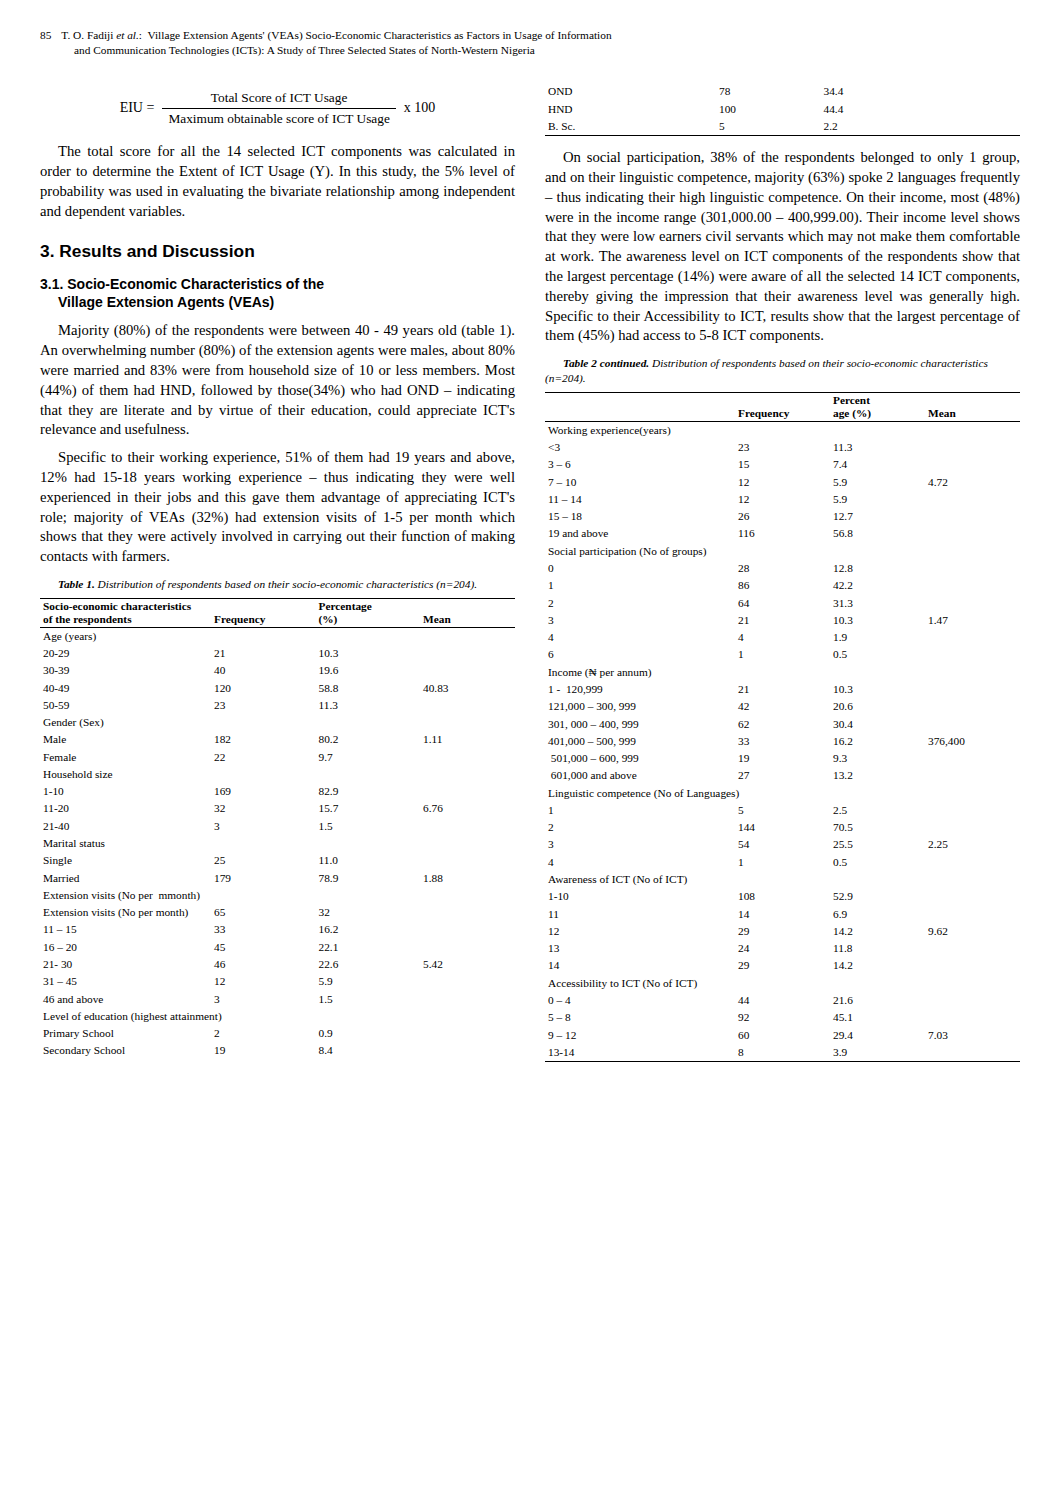85 T. O. Fadiji et al.: Village Extension Agents' (VEAs) Socio-Economic Characteristics as Factors in Usage of Information and Communication Technologies (ICTs): A Study of Three Selected States of North-Western Nigeria
| EIU = | Total Score of ICT Usage Maximum obtainable score of ICT Usage | x 100 |
The total score for all the 14 selected ICT components was calculated in order to determine the Extent of ICT Usage (Y). In this study, the 5% level of probability was used in evaluating the bivariate relationship among independent and dependent variables.
3. Results and Discussion
3.1. Socio-Economic Characteristics of theVillage Extension Agents (VEAs)
Majority (80%) of the respondents were between 40 - 49 years old (table 1). An overwhelming number (80%) of the extension agents were males, about 80% were married and 83% were from household size of 10 or less members. Most (44%) of them had HND, followed by those(34%) who had OND – indicating that they are literate and by virtue of their education, could appreciate ICT's relevance and usefulness.
Specific to their working experience, 51% of them had 19 years and above, 12% had 15-18 years working experience – thus indicating they were well experienced in their jobs and this gave them advantage of appreciating ICT's role; majority of VEAs (32%) had extension visits of 1-5 per month which shows that they were actively involved in carrying out their function of making contacts with farmers.
Table 1. Distribution of respondents based on their socio-economic characteristics (n=204).
| Socio-economic characteristics of the respondents | Frequency | Percentage (%) | Mean |
| --- | --- | --- | --- |
| Age (years) |
| 20-29 | 21 | 10.3 | |
| 30-39 | 40 | 19.6 | |
| 40-49 | 120 | 58.8 | 40.83 |
| 50-59 | 23 | 11.3 | |
| Gender (Sex) |
| Male | 182 | 80.2 | 1.11 |
| Female | 22 | 9.7 | |
| Household size |
| 1-10 | 169 | 82.9 | |
| 11-20 | 32 | 15.7 | 6.76 |
| 21-40 | 3 | 1.5 | |
| Marital status |
| Single | 25 | 11.0 | |
| Married | 179 | 78.9 | 1.88 |
| Extension visits (No per mmonth) |
| Extension visits (No per month) | 65 | 32 | |
| 11 – 15 | 33 | 16.2 | |
| 16 – 20 | 45 | 22.1 | |
| 21- 30 | 46 | 22.6 | 5.42 |
| 31 – 45 | 12 | 5.9 | |
| 46 and above | 3 | 1.5 | |
| Level of education (highest attainment) |
| Primary School | 2 | 0.9 | |
| Secondary School | 19 | 8.4 | |
| OND | 78 | 34.4 | |
| HND | 100 | 44.4 | |
| B. Sc. | 5 | 2.2 | |
On social participation, 38% of the respondents belonged to only 1 group, and on their linguistic competence, majority (63%) spoke 2 languages frequently – thus indicating their high linguistic competence. On their income, most (48%) were in the income range (301,000.00 – 400,999.00). Their income level shows that they were low earners civil servants which may not make them comfortable at work. The awareness level on ICT components of the respondents show that the largest percentage (14%) were aware of all the selected 14 ICT components, thereby giving the impression that their awareness level was generally high. Specific to their Accessibility to ICT, results show that the largest percentage of them (45%) had access to 5-8 ICT components.
Table 2 continued. Distribution of respondents based on their socio-economic characteristics (n=204).
| | Frequency | Percent age (%) | Mean |
| --- | --- | --- | --- |
| Working experience(years) |
| <3 | 23 | 11.3 | |
| 3 – 6 | 15 | 7.4 | |
| 7 – 10 | 12 | 5.9 | 4.72 |
| 11 – 14 | 12 | 5.9 | |
| 15 – 18 | 26 | 12.7 | |
| 19 and above | 116 | 56.8 | |
| Social participation (No of groups) |
| 0 | 28 | 12.8 | |
| 1 | 86 | 42.2 | |
| 2 | 64 | 31.3 | |
| 3 | 21 | 10.3 | 1.47 |
| 4 | 4 | 1.9 | |
| 6 | 1 | 0.5 | |
| Income (₦ per annum) |
| 1 - 120,999 | 21 | 10.3 | |
| 121,000 – 300, 999 | 42 | 20.6 | |
| 301, 000 – 400, 999 | 62 | 30.4 | |
| 401,000 – 500, 999 | 33 | 16.2 | 376,400 |
| 501,000 – 600, 999 | 19 | 9.3 | |
| 601,000 and above | 27 | 13.2 | |
| Linguistic competence (No of Languages) |
| 1 | 5 | 2.5 | |
| 2 | 144 | 70.5 | |
| 3 | 54 | 25.5 | 2.25 |
| 4 | 1 | 0.5 | |
| Awareness of ICT (No of ICT) |
| 1-10 | 108 | 52.9 | |
| 11 | 14 | 6.9 | |
| 12 | 29 | 14.2 | 9.62 |
| 13 | 24 | 11.8 | |
| 14 | 29 | 14.2 | |
| Accessibility to ICT (No of ICT) |
| 0 – 4 | 44 | 21.6 | |
| 5 – 8 | 92 | 45.1 | |
| 9 – 12 | 60 | 29.4 | 7.03 |
| 13-14 | 8 | 3.9 | |